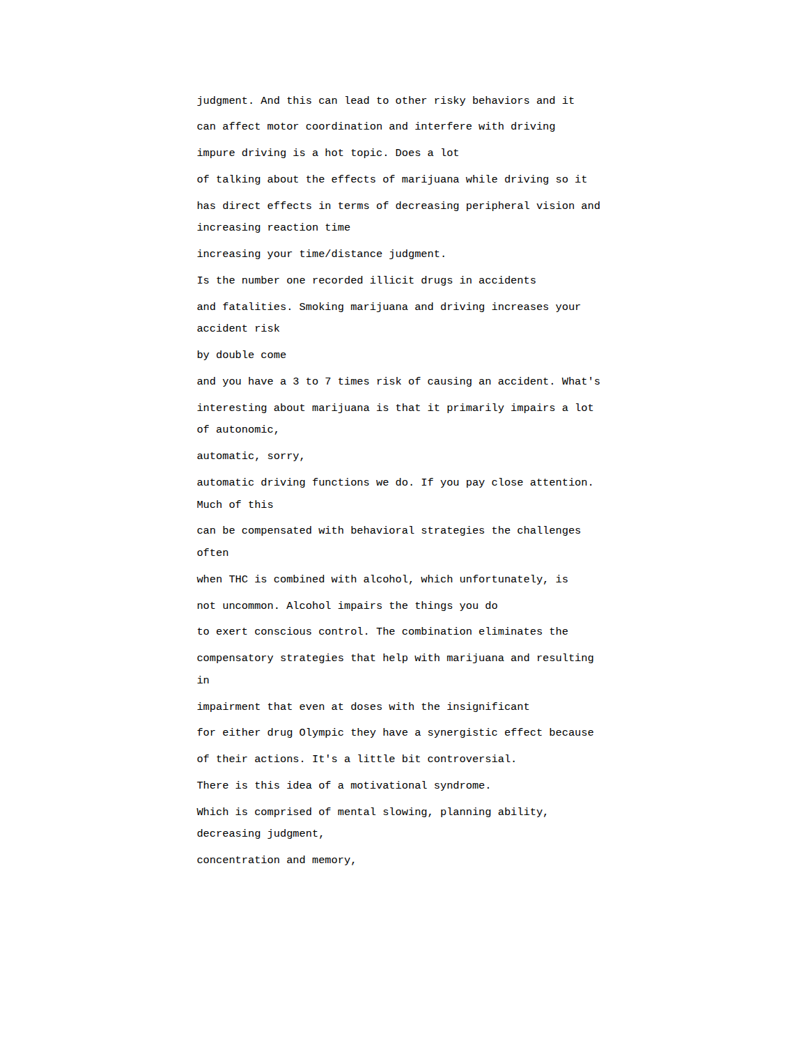judgment. And this can lead to other risky behaviors and it
can affect motor coordination and interfere with driving
impure driving is a hot topic. Does a lot
of talking about the effects of marijuana while driving so it
has direct effects in terms of decreasing peripheral vision and increasing reaction time
increasing your time/distance judgment.
Is the number one recorded illicit drugs in accidents
and fatalities. Smoking marijuana and driving increases your accident risk
by double come
and you have a 3 to 7 times risk of causing an accident. What's
interesting about marijuana is that it primarily impairs a lot of autonomic,
automatic, sorry,
automatic driving functions we do. If you pay close attention. Much of this
can be compensated with behavioral strategies the challenges often
when THC is combined with alcohol, which unfortunately, is
not uncommon. Alcohol impairs the things you do
to exert conscious control. The combination eliminates the
compensatory strategies that help with marijuana and resulting in
impairment that even at doses with the insignificant
for either drug Olympic they have a synergistic effect because
of their actions. It's a little bit controversial.
There is this idea of a motivational syndrome.
Which is comprised of mental slowing, planning ability, decreasing judgment,
concentration and memory,